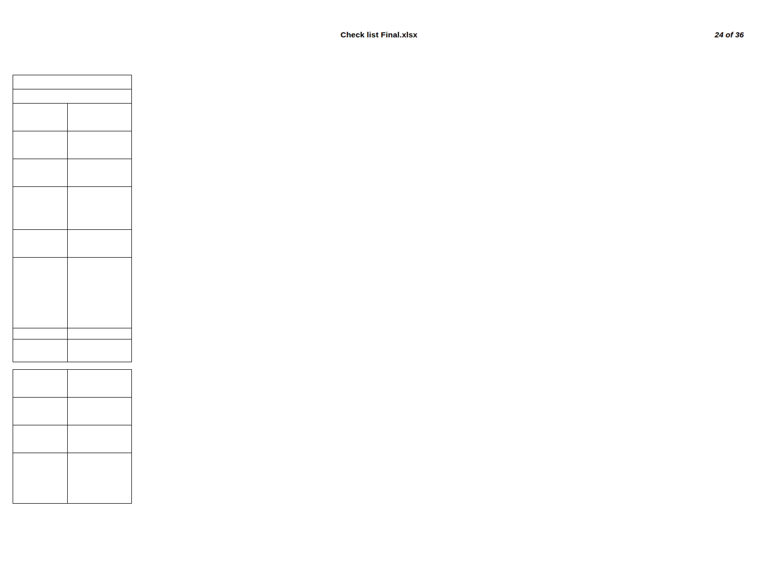Check list Final.xlsx
24 of 36